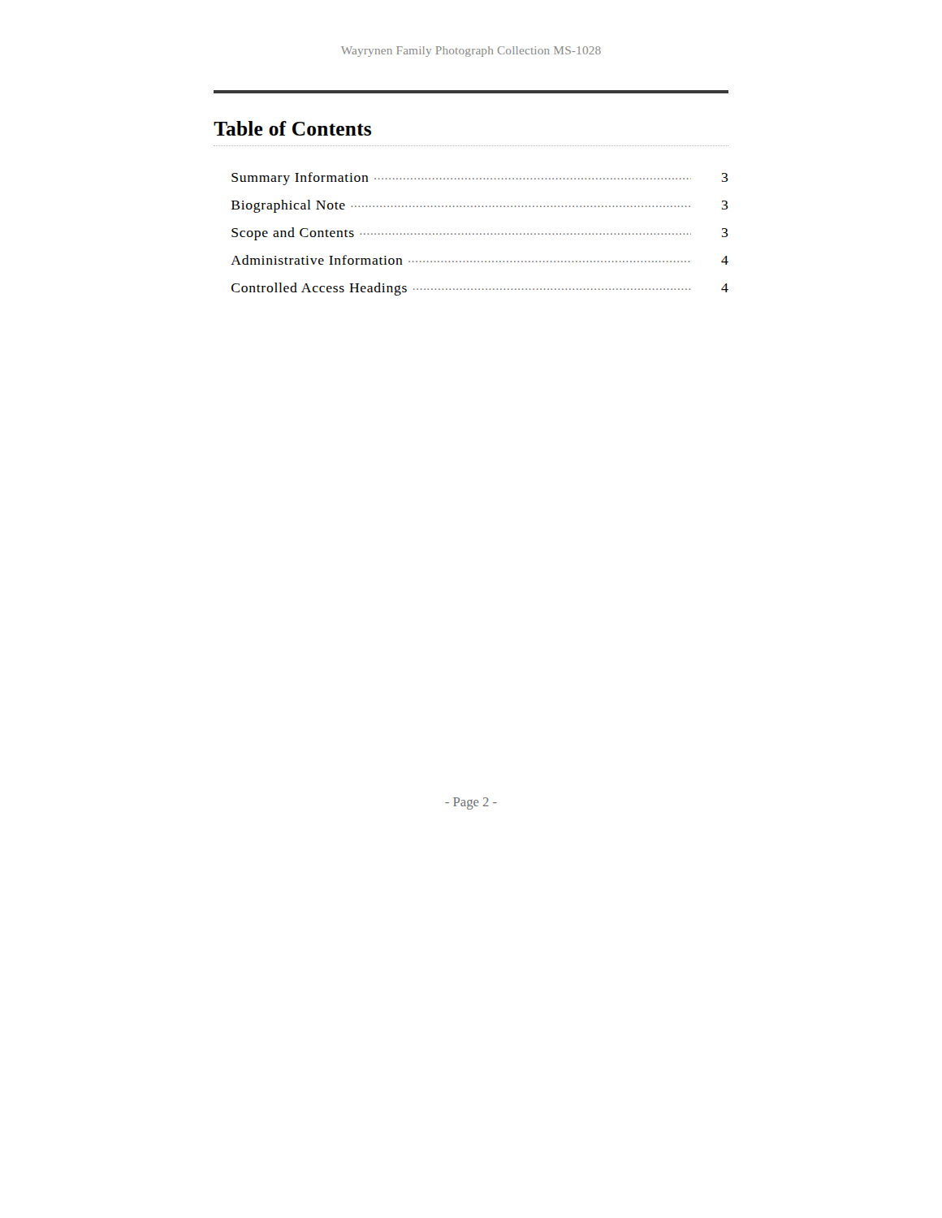Wayrynen Family Photograph Collection MS-1028
Table of Contents
Summary Information ........................................................................................................... 3
Biographical Note .............................................................................................................. 3
Scope and Contents ........................................................................................................... 3
Administrative Information ............................................................................................. 4
Controlled Access Headings ............................................................................................ 4
- Page 2 -